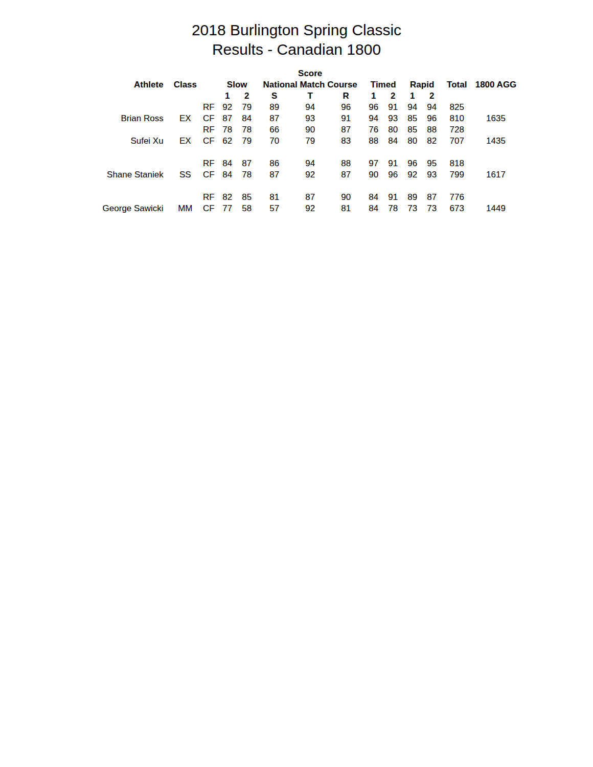2018 Burlington Spring ClassicResults - Canadian 1800
| | | | | Score | | | | |
| --- | --- | --- | --- | --- | --- | --- | --- | --- |
| Athlete | Class | | Slow | National Match Course | Timed | Rapid | Total | 1800 AGG |
| | | | 1 | 2 | S | T | R | 1 | 2 | 1 | 2 | | |
| | | RF | 92 | 79 | 89 | 94 | 96 | 96 | 91 | 94 | 94 | 825 | |
| Brian Ross | EX | CF | 87 | 84 | 87 | 93 | 91 | 94 | 93 | 85 | 96 | 810 | 1635 |
| | | RF | 78 | 78 | 66 | 90 | 87 | 76 | 80 | 85 | 88 | 728 | |
| Sufei Xu | EX | CF | 62 | 79 | 70 | 79 | 83 | 88 | 84 | 80 | 82 | 707 | 1435 |
| | | RF | 84 | 87 | 86 | 94 | 88 | 97 | 91 | 96 | 95 | 818 | |
| Shane Staniek | SS | CF | 84 | 78 | 87 | 92 | 87 | 90 | 96 | 92 | 93 | 799 | 1617 |
| | | RF | 82 | 85 | 81 | 87 | 90 | 84 | 91 | 89 | 87 | 776 | |
| George Sawicki | MM | CF | 77 | 58 | 57 | 92 | 81 | 84 | 78 | 73 | 73 | 673 | 1449 |